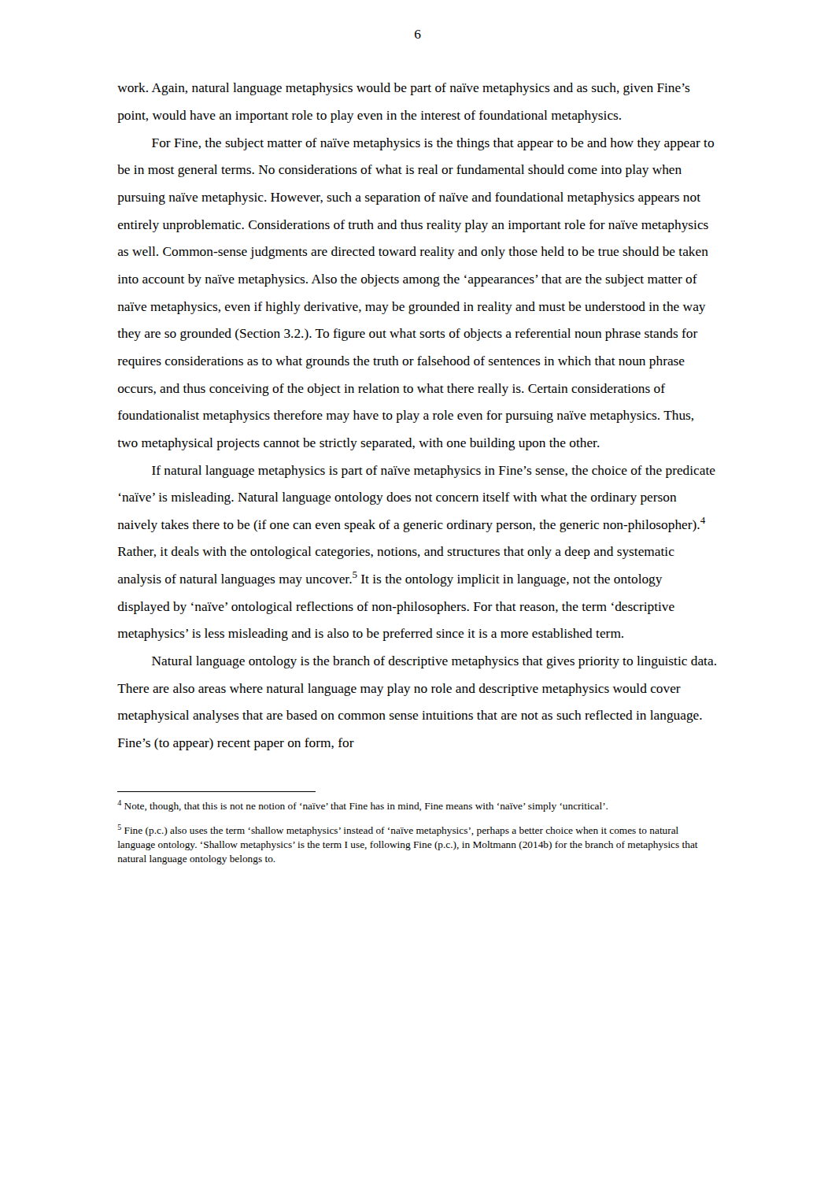6
work. Again, natural language metaphysics would be part of naïve metaphysics and as such, given Fine’s point, would have an important role to play even in the interest of foundational metaphysics.
For Fine, the subject matter of naïve metaphysics is the things that appear to be and how they appear to be in most general terms. No considerations of what is real or fundamental should come into play when pursuing naïve metaphysic. However, such a separation of naïve and foundational metaphysics appears not entirely unproblematic. Considerations of truth and thus reality play an important role for naïve metaphysics as well. Common-sense judgments are directed toward reality and only those held to be true should be taken into account by naïve metaphysics. Also the objects among the ‘appearances’ that are the subject matter of naïve metaphysics, even if highly derivative, may be grounded in reality and must be understood in the way they are so grounded (Section 3.2.). To figure out what sorts of objects a referential noun phrase stands for requires considerations as to what grounds the truth or falsehood of sentences in which that noun phrase occurs, and thus conceiving of the object in relation to what there really is. Certain considerations of foundationalist metaphysics therefore may have to play a role even for pursuing naïve metaphysics. Thus, two metaphysical projects cannot be strictly separated, with one building upon the other.
If natural language metaphysics is part of naïve metaphysics in Fine’s sense, the choice of the predicate ‘naïve’ is misleading. Natural language ontology does not concern itself with what the ordinary person naively takes there to be (if one can even speak of a generic ordinary person, the generic non-philosopher).4 Rather, it deals with the ontological categories, notions, and structures that only a deep and systematic analysis of natural languages may uncover.5 It is the ontology implicit in language, not the ontology displayed by ‘naïve’ ontological reflections of non-philosophers. For that reason, the term ‘descriptive metaphysics’ is less misleading and is also to be preferred since it is a more established term.
Natural language ontology is the branch of descriptive metaphysics that gives priority to linguistic data. There are also areas where natural language may play no role and descriptive metaphysics would cover metaphysical analyses that are based on common sense intuitions that are not as such reflected in language. Fine’s (to appear) recent paper on form, for
4 Note, though, that this is not ne notion of ‘naïve’ that Fine has in mind, Fine means with ‘naïve’ simply ‘uncritical’.
5 Fine (p.c.) also uses the term ‘shallow metaphysics’ instead of ‘naïve metaphysics’, perhaps a better choice when it comes to natural language ontology. ‘Shallow metaphysics’ is the term I use, following Fine (p.c.), in Moltmann (2014b) for the branch of metaphysics that natural language ontology belongs to.